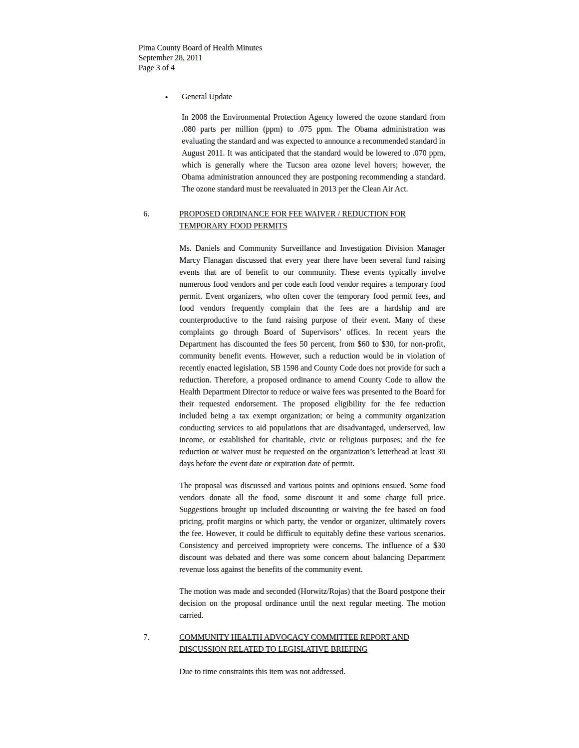Pima County Board of Health Minutes
September 28, 2011
Page 3 of 4
General Update
In 2008 the Environmental Protection Agency lowered the ozone standard from .080 parts per million (ppm) to .075 ppm. The Obama administration was evaluating the standard and was expected to announce a recommended standard in August 2011. It was anticipated that the standard would be lowered to .070 ppm, which is generally where the Tucson area ozone level hovers; however, the Obama administration announced they are postponing recommending a standard. The ozone standard must be reevaluated in 2013 per the Clean Air Act.
6.
Proposed Ordinance for Fee Waiver / Reduction for Temporary Food Permits
Ms. Daniels and Community Surveillance and Investigation Division Manager Marcy Flanagan discussed that every year there have been several fund raising events that are of benefit to our community. These events typically involve numerous food vendors and per code each food vendor requires a temporary food permit. Event organizers, who often cover the temporary food permit fees, and food vendors frequently complain that the fees are a hardship and are counterproductive to the fund raising purpose of their event. Many of these complaints go through Board of Supervisors’ offices. In recent years the Department has discounted the fees 50 percent, from $60 to $30, for non-profit, community benefit events. However, such a reduction would be in violation of recently enacted legislation, SB 1598 and County Code does not provide for such a reduction. Therefore, a proposed ordinance to amend County Code to allow the Health Department Director to reduce or waive fees was presented to the Board for their requested endorsement. The proposed eligibility for the fee reduction included being a tax exempt organization; or being a community organization conducting services to aid populations that are disadvantaged, underserved, low income, or established for charitable, civic or religious purposes; and the fee reduction or waiver must be requested on the organization’s letterhead at least 30 days before the event date or expiration date of permit.
The proposal was discussed and various points and opinions ensued. Some food vendors donate all the food, some discount it and some charge full price. Suggestions brought up included discounting or waiving the fee based on food pricing, profit margins or which party, the vendor or organizer, ultimately covers the fee. However, it could be difficult to equitably define these various scenarios. Consistency and perceived impropriety were concerns. The influence of a $30 discount was debated and there was some concern about balancing Department revenue loss against the benefits of the community event.
The motion was made and seconded (Horwitz/Rojas) that the Board postpone their decision on the proposal ordinance until the next regular meeting. The motion carried.
7.
Community Health Advocacy Committee Report and Discussion Related to Legislative Briefing
Due to time constraints this item was not addressed.